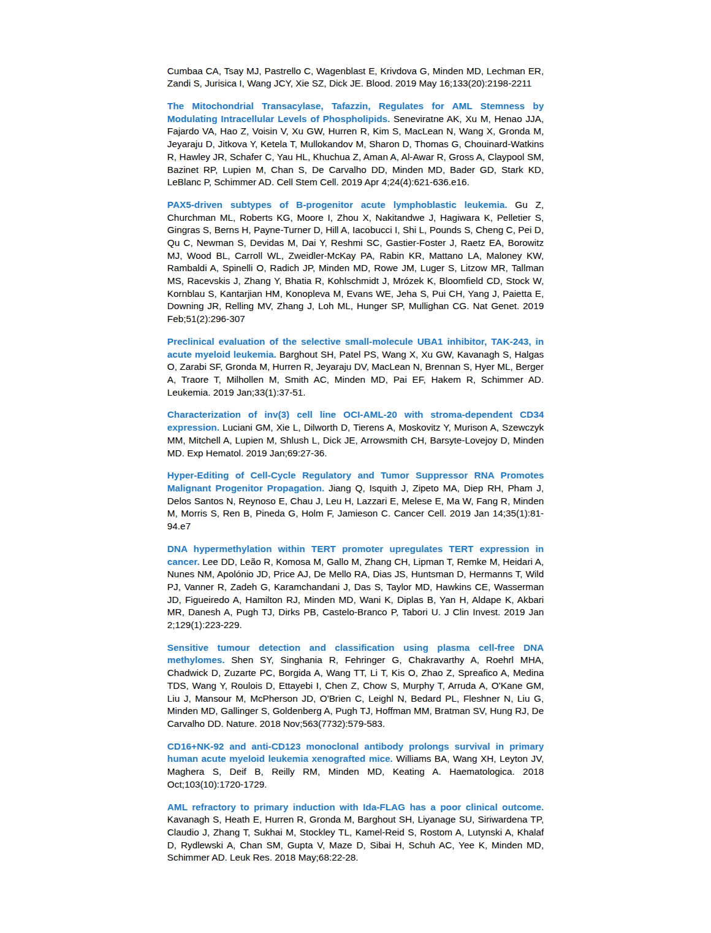Cumbaa CA, Tsay MJ, Pastrello C, Wagenblast E, Krivdova G, Minden MD, Lechman ER, Zandi S, Jurisica I, Wang JCY, Xie SZ, Dick JE. Blood. 2019 May 16;133(20):2198-2211
The Mitochondrial Transacylase, Tafazzin, Regulates for AML Stemness by Modulating Intracellular Levels of Phospholipids. Seneviratne AK, Xu M, Henao JJA, Fajardo VA, Hao Z, Voisin V, Xu GW, Hurren R, Kim S, MacLean N, Wang X, Gronda M, Jeyaraju D, Jitkova Y, Ketela T, Mullokandov M, Sharon D, Thomas G, Chouinard-Watkins R, Hawley JR, Schafer C, Yau HL, Khuchua Z, Aman A, Al-Awar R, Gross A, Claypool SM, Bazinet RP, Lupien M, Chan S, De Carvalho DD, Minden MD, Bader GD, Stark KD, LeBlanc P, Schimmer AD. Cell Stem Cell. 2019 Apr 4;24(4):621-636.e16.
PAX5-driven subtypes of B-progenitor acute lymphoblastic leukemia. Gu Z, Churchman ML, Roberts KG, Moore I, Zhou X, Nakitandwe J, Hagiwara K, Pelletier S, Gingras S, Berns H, Payne-Turner D, Hill A, Iacobucci I, Shi L, Pounds S, Cheng C, Pei D, Qu C, Newman S, Devidas M, Dai Y, Reshmi SC, Gastier-Foster J, Raetz EA, Borowitz MJ, Wood BL, Carroll WL, Zweidler-McKay PA, Rabin KR, Mattano LA, Maloney KW, Rambaldi A, Spinelli O, Radich JP, Minden MD, Rowe JM, Luger S, Litzow MR, Tallman MS, Racevskis J, Zhang Y, Bhatia R, Kohlschmidt J, Mrózek K, Bloomfield CD, Stock W, Kornblau S, Kantarjian HM, Konopleva M, Evans WE, Jeha S, Pui CH, Yang J, Paietta E, Downing JR, Relling MV, Zhang J, Loh ML, Hunger SP, Mullighan CG. Nat Genet. 2019 Feb;51(2):296-307
Preclinical evaluation of the selective small-molecule UBA1 inhibitor, TAK-243, in acute myeloid leukemia. Barghout SH, Patel PS, Wang X, Xu GW, Kavanagh S, Halgas O, Zarabi SF, Gronda M, Hurren R, Jeyaraju DV, MacLean N, Brennan S, Hyer ML, Berger A, Traore T, Milhollen M, Smith AC, Minden MD, Pai EF, Hakem R, Schimmer AD. Leukemia. 2019 Jan;33(1):37-51.
Characterization of inv(3) cell line OCI-AML-20 with stroma-dependent CD34 expression. Luciani GM, Xie L, Dilworth D, Tierens A, Moskovitz Y, Murison A, Szewczyk MM, Mitchell A, Lupien M, Shlush L, Dick JE, Arrowsmith CH, Barsyte-Lovejoy D, Minden MD. Exp Hematol. 2019 Jan;69:27-36.
Hyper-Editing of Cell-Cycle Regulatory and Tumor Suppressor RNA Promotes Malignant Progenitor Propagation. Jiang Q, Isquith J, Zipeto MA, Diep RH, Pham J, Delos Santos N, Reynoso E, Chau J, Leu H, Lazzari E, Melese E, Ma W, Fang R, Minden M, Morris S, Ren B, Pineda G, Holm F, Jamieson C. Cancer Cell. 2019 Jan 14;35(1):81-94.e7
DNA hypermethylation within TERT promoter upregulates TERT expression in cancer. Lee DD, Leão R, Komosa M, Gallo M, Zhang CH, Lipman T, Remke M, Heidari A, Nunes NM, Apolónio JD, Price AJ, De Mello RA, Dias JS, Huntsman D, Hermanns T, Wild PJ, Vanner R, Zadeh G, Karamchandani J, Das S, Taylor MD, Hawkins CE, Wasserman JD, Figueiredo A, Hamilton RJ, Minden MD, Wani K, Diplas B, Yan H, Aldape K, Akbari MR, Danesh A, Pugh TJ, Dirks PB, Castelo-Branco P, Tabori U. J Clin Invest. 2019 Jan 2;129(1):223-229.
Sensitive tumour detection and classification using plasma cell-free DNA methylomes. Shen SY, Singhania R, Fehringer G, Chakravarthy A, Roehrl MHA, Chadwick D, Zuzarte PC, Borgida A, Wang TT, Li T, Kis O, Zhao Z, Spreafico A, Medina TDS, Wang Y, Roulois D, Ettayebi I, Chen Z, Chow S, Murphy T, Arruda A, O'Kane GM, Liu J, Mansour M, McPherson JD, O'Brien C, Leighl N, Bedard PL, Fleshner N, Liu G, Minden MD, Gallinger S, Goldenberg A, Pugh TJ, Hoffman MM, Bratman SV, Hung RJ, De Carvalho DD. Nature. 2018 Nov;563(7732):579-583.
CD16+NK-92 and anti-CD123 monoclonal antibody prolongs survival in primary human acute myeloid leukemia xenografted mice. Williams BA, Wang XH, Leyton JV, Maghera S, Deif B, Reilly RM, Minden MD, Keating A. Haematologica. 2018 Oct;103(10):1720-1729.
AML refractory to primary induction with Ida-FLAG has a poor clinical outcome. Kavanagh S, Heath E, Hurren R, Gronda M, Barghout SH, Liyanage SU, Siriwardena TP, Claudio J, Zhang T, Sukhai M, Stockley TL, Kamel-Reid S, Rostom A, Lutynski A, Khalaf D, Rydlewski A, Chan SM, Gupta V, Maze D, Sibai H, Schuh AC, Yee K, Minden MD, Schimmer AD. Leuk Res. 2018 May;68:22-28.